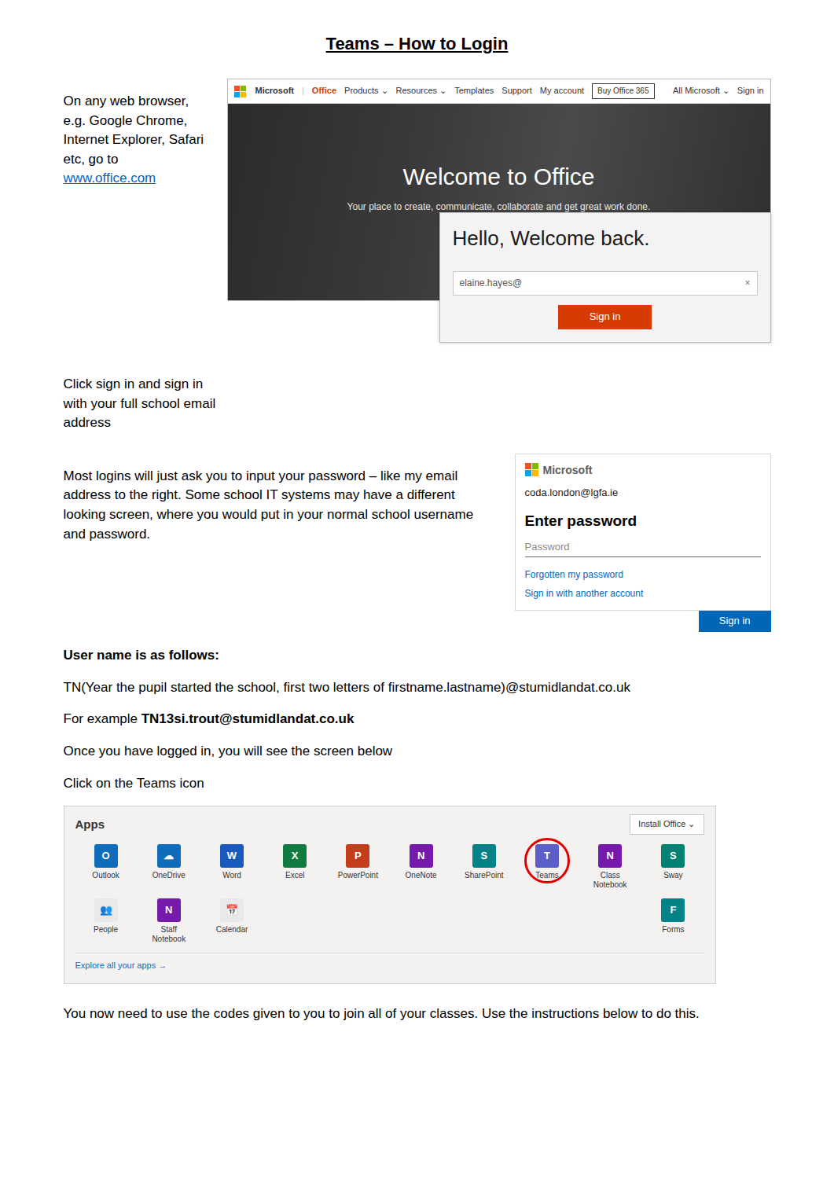Teams – How to Login
On any web browser, e.g. Google Chrome, Internet Explorer, Safari etc, go to www.office.com
Microsoft | Office Products ⌄ Resources ⌄ Templates Support My account Buy Office 365 All Microsoft ⌄ Sign in
Welcome to Office
Your place to create, communicate, collaborate and get great work done.
Get Office
Hello, Welcome back.
elaine.hayes@ ×
Sign in
Click sign in and sign in with your full school email address
Most logins will just ask you to input your password – like my email address to the right. Some school IT systems may have a different looking screen, where you would put in your normal school username and password.
Microsoft
coda.london@lgfa.ie
Enter password
Password
Forgotten my password Sign in with another account
Sign in
User name is as follows:
TN(Year the pupil started the school, first two letters of firstname.lastname)@stumidlandat.co.uk
For example TN13si.trout@stumidlandat.co.uk
Once you have logged in, you will see the screen below
Click on the Teams icon
Apps Install Office ⌄
O
Outlook
☁
OneDrive
W
Word
X
Excel
P
PowerPoint
N
OneNote
S
SharePoint
T
Teams
N
Class
Notebook
S
Sway
👥
People
N
Staff
Notebook
📅
Calendar
F
Forms
Explore all your apps →
You now need to use the codes given to you to join all of your classes. Use the instructions below to do this.